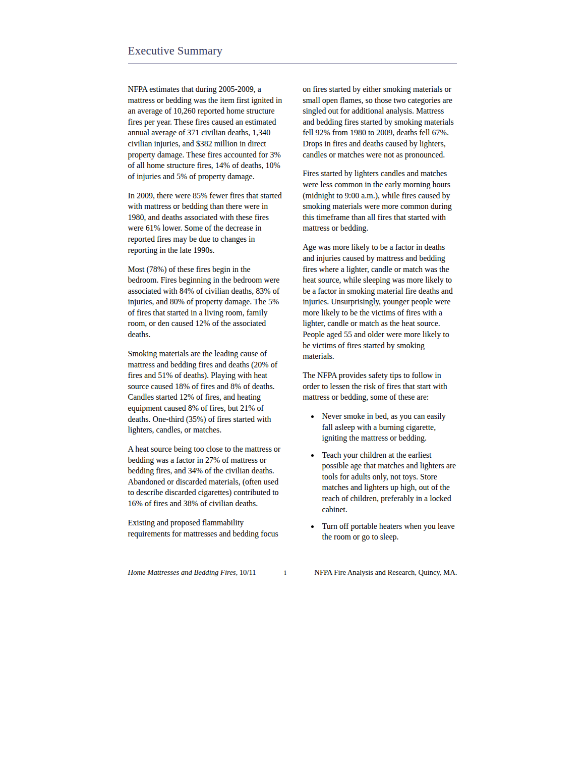Executive Summary
NFPA estimates that during 2005-2009, a mattress or bedding was the item first ignited in an average of 10,260 reported home structure fires per year. These fires caused an estimated annual average of 371 civilian deaths, 1,340 civilian injuries, and $382 million in direct property damage. These fires accounted for 3% of all home structure fires, 14% of deaths, 10% of injuries and 5% of property damage.
In 2009, there were 85% fewer fires that started with mattress or bedding than there were in 1980, and deaths associated with these fires were 61% lower. Some of the decrease in reported fires may be due to changes in reporting in the late 1990s.
Most (78%) of these fires begin in the bedroom. Fires beginning in the bedroom were associated with 84% of civilian deaths, 83% of injuries, and 80% of property damage. The 5% of fires that started in a living room, family room, or den caused 12% of the associated deaths.
Smoking materials are the leading cause of mattress and bedding fires and deaths (20% of fires and 51% of deaths). Playing with heat source caused 18% of fires and 8% of deaths. Candles started 12% of fires, and heating equipment caused 8% of fires, but 21% of deaths. One-third (35%) of fires started with lighters, candles, or matches.
A heat source being too close to the mattress or bedding was a factor in 27% of mattress or bedding fires, and 34% of the civilian deaths. Abandoned or discarded materials, (often used to describe discarded cigarettes) contributed to 16% of fires and 38% of civilian deaths.
Existing and proposed flammability requirements for mattresses and bedding focus on fires started by either smoking materials or small open flames, so those two categories are singled out for additional analysis. Mattress and bedding fires started by smoking materials fell 92% from 1980 to 2009, deaths fell 67%. Drops in fires and deaths caused by lighters, candles or matches were not as pronounced.
Fires started by lighters candles and matches were less common in the early morning hours (midnight to 9:00 a.m.), while fires caused by smoking materials were more common during this timeframe than all fires that started with mattress or bedding.
Age was more likely to be a factor in deaths and injuries caused by mattress and bedding fires where a lighter, candle or match was the heat source, while sleeping was more likely to be a factor in smoking material fire deaths and injuries. Unsurprisingly, younger people were more likely to be the victims of fires with a lighter, candle or match as the heat source. People aged 55 and older were more likely to be victims of fires started by smoking materials.
The NFPA provides safety tips to follow in order to lessen the risk of fires that start with mattress or bedding, some of these are:
Never smoke in bed, as you can easily fall asleep with a burning cigarette, igniting the mattress or bedding.
Teach your children at the earliest possible age that matches and lighters are tools for adults only, not toys. Store matches and lighters up high, out of the reach of children, preferably in a locked cabinet.
Turn off portable heaters when you leave the room or go to sleep.
Home Mattresses and Bedding Fires, 10/11
i
NFPA Fire Analysis and Research, Quincy, MA.